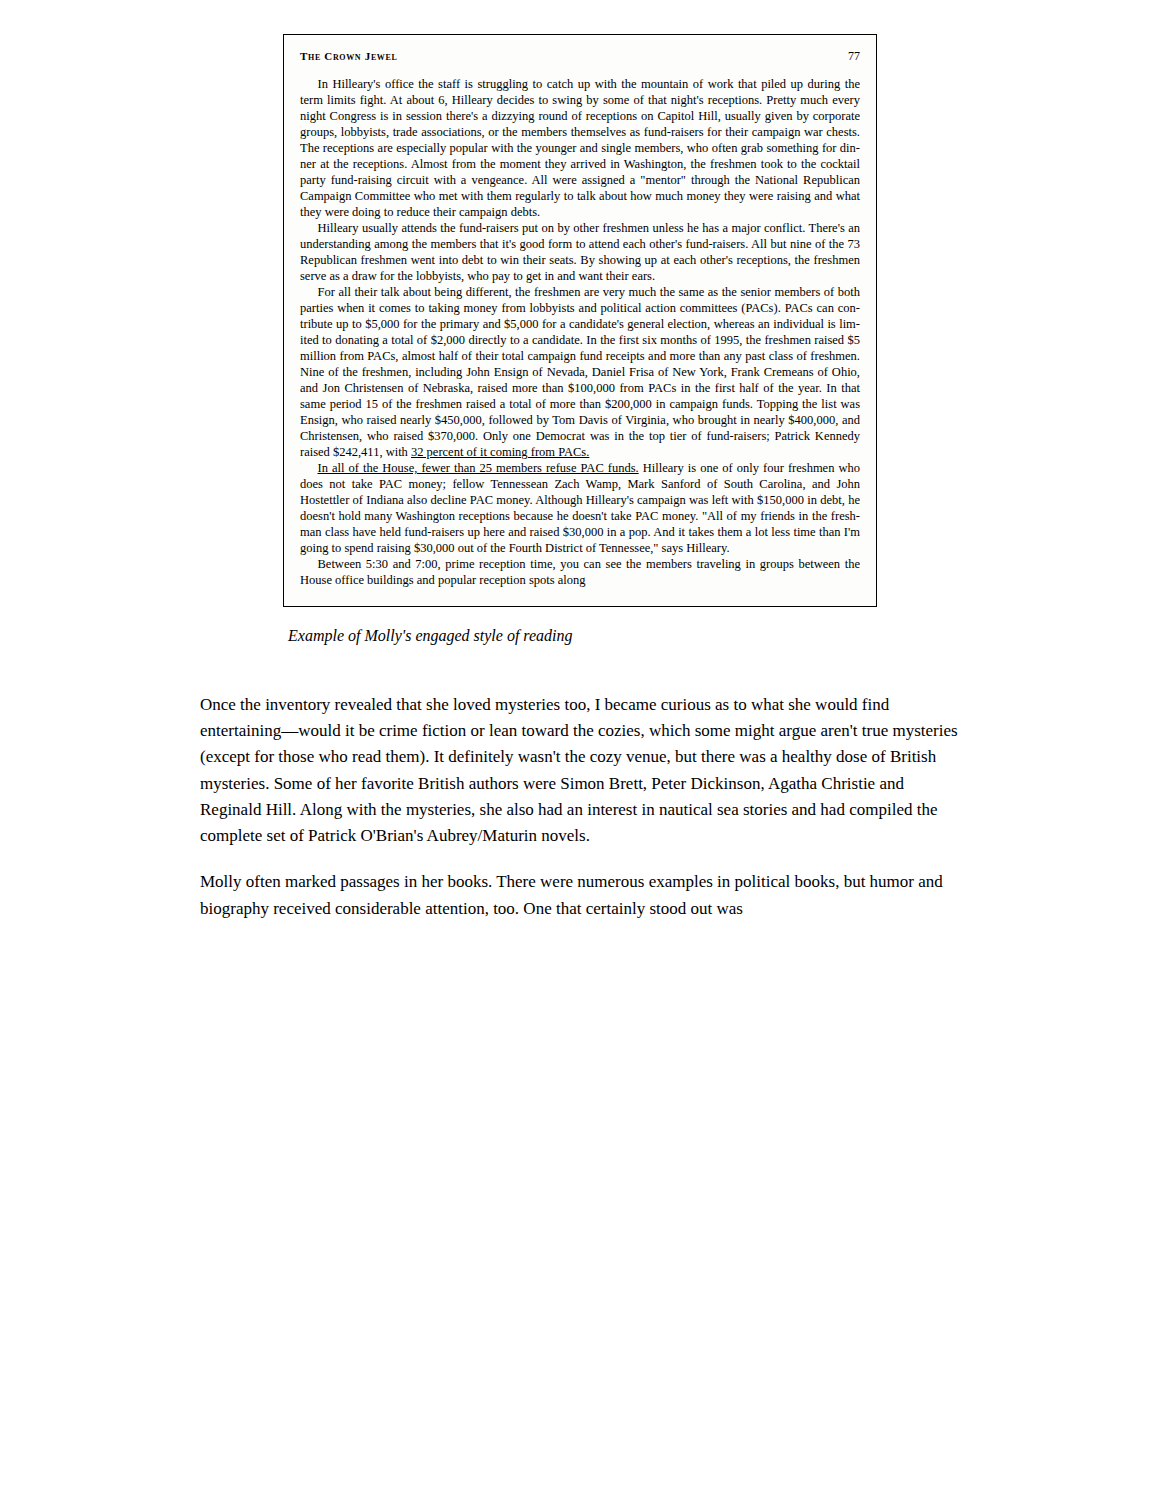The Crown Jewel 77
In Hilleary's office the staff is struggling to catch up with the mountain of work that piled up during the term limits fight. At about 6, Hilleary decides to swing by some of that night's receptions. Pretty much every night Congress is in session there's a dizzying round of receptions on Capitol Hill, usually given by corporate groups, lobbyists, trade associations, or the members themselves as fund-raisers for their campaign war chests. The receptions are especially popular with the younger and single members, who often grab something for dinner at the receptions. Almost from the moment they arrived in Washington, the freshmen took to the cocktail party fund-raising circuit with a vengeance. All were assigned a "mentor" through the National Republican Campaign Committee who met with them regularly to talk about how much money they were raising and what they were doing to reduce their campaign debts.
Hilleary usually attends the fund-raisers put on by other freshmen unless he has a major conflict. There's an understanding among the members that it's good form to attend each other's fund-raisers. All but nine of the 73 Republican freshmen went into debt to win their seats. By showing up at each other's receptions, the freshmen serve as a draw for the lobbyists, who pay to get in and want their ears.
For all their talk about being different, the freshmen are very much the same as the senior members of both parties when it comes to taking money from lobbyists and political action committees (PACs). PACs can contribute up to $5,000 for the primary and $5,000 for a candidate's general election, whereas an individual is limited to donating a total of $2,000 directly to a candidate. In the first six months of 1995, the freshmen raised $5 million from PACs, almost half of their total campaign fund receipts and more than any past class of freshmen. Nine of the freshmen, including John Ensign of Nevada, Daniel Frisa of New York, Frank Cremeans of Ohio, and Jon Christensen of Nebraska, raised more than $100,000 from PACs in the first half of the year. In that same period 15 of the freshmen raised a total of more than $200,000 in campaign funds. Topping the list was Ensign, who raised nearly $450,000, followed by Tom Davis of Virginia, who brought in nearly $400,000, and Christensen, who raised $370,000. Only one Democrat was in the top tier of fund-raisers; Patrick Kennedy raised $242,411, with 32 percent of it coming from PACs.
In all of the House, fewer than 25 members refuse PAC funds. Hilleary is one of only four freshmen who does not take PAC money; fellow Tennessean Zach Wamp, Mark Sanford of South Carolina, and John Hostettler of Indiana also decline PAC money. Although Hilleary's campaign was left with $150,000 in debt, he doesn't hold many Washington receptions because he doesn't take PAC money. "All of my friends in the freshman class have held fund-raisers up here and raised $30,000 in a pop. And it takes them a lot less time than I'm going to spend raising $30,000 out of the Fourth District of Tennessee," says Hilleary.
Between 5:30 and 7:00, prime reception time, you can see the members traveling in groups between the House office buildings and popular reception spots along
Example of Molly's engaged style of reading
Once the inventory revealed that she loved mysteries too, I became curious as to what she would find entertaining—would it be crime fiction or lean toward the cozies, which some might argue aren't true mysteries (except for those who read them). It definitely wasn't the cozy venue, but there was a healthy dose of British mysteries. Some of her favorite British authors were Simon Brett, Peter Dickinson, Agatha Christie and Reginald Hill. Along with the mysteries, she also had an interest in nautical sea stories and had compiled the complete set of Patrick O'Brian's Aubrey/Maturin novels.
Molly often marked passages in her books. There were numerous examples in political books, but humor and biography received considerable attention, too. One that certainly stood out was